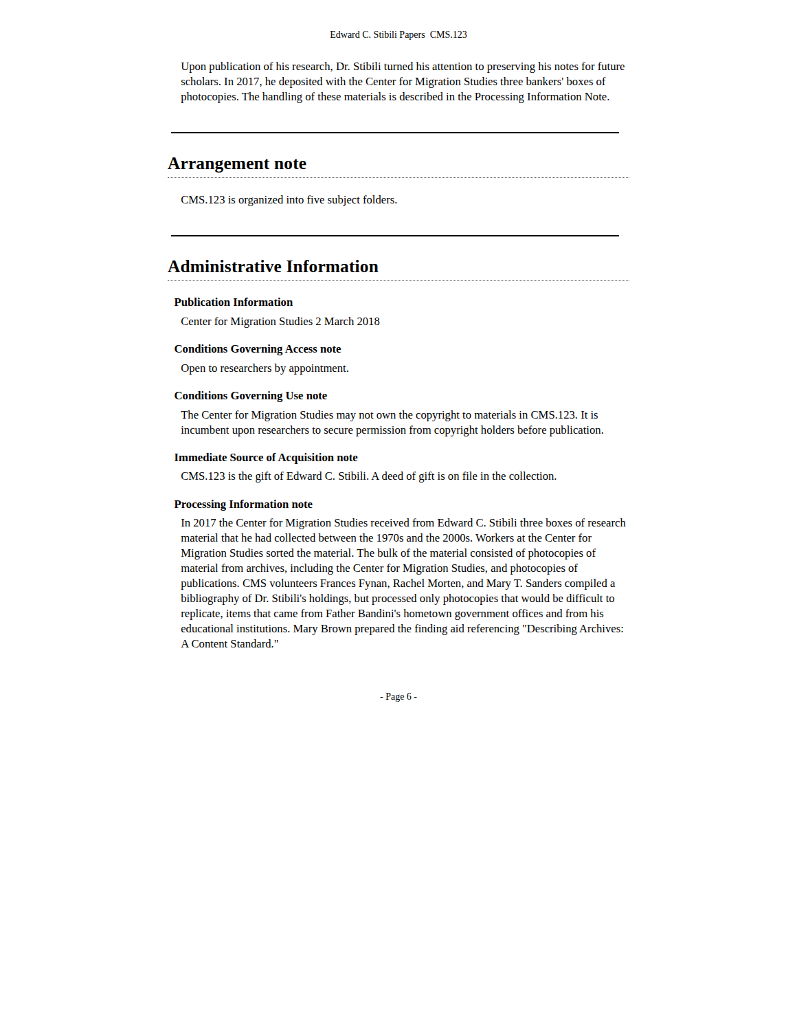Edward C. Stibili Papers CMS.123
Upon publication of his research, Dr. Stibili turned his attention to preserving his notes for future scholars. In 2017, he deposited with the Center for Migration Studies three bankers' boxes of photocopies. The handling of these materials is described in the Processing Information Note.
Arrangement note
CMS.123 is organized into five subject folders.
Administrative Information
Publication Information
Center for Migration Studies 2 March 2018
Conditions Governing Access note
Open to researchers by appointment.
Conditions Governing Use note
The Center for Migration Studies may not own the copyright to materials in CMS.123. It is incumbent upon researchers to secure permission from copyright holders before publication.
Immediate Source of Acquisition note
CMS.123 is the gift of Edward C. Stibili. A deed of gift is on file in the collection.
Processing Information note
In 2017 the Center for Migration Studies received from Edward C. Stibili three boxes of research material that he had collected between the 1970s and the 2000s. Workers at the Center for Migration Studies sorted the material. The bulk of the material consisted of photocopies of material from archives, including the Center for Migration Studies, and photocopies of publications. CMS volunteers Frances Fynan, Rachel Morten, and Mary T. Sanders compiled a bibliography of Dr. Stibili's holdings, but processed only photocopies that would be difficult to replicate, items that came from Father Bandini's hometown government offices and from his educational institutions. Mary Brown prepared the finding aid referencing "Describing Archives: A Content Standard."
- Page 6 -